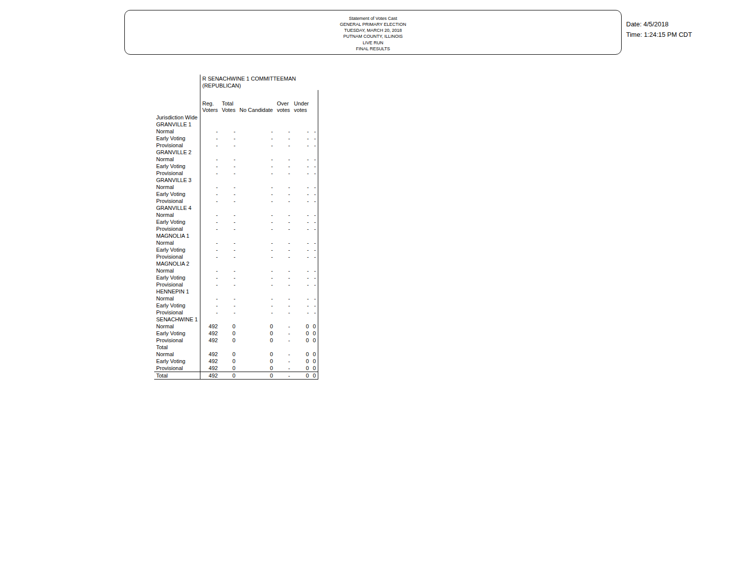Statement of Votes Cast
GENERAL PRIMARY ELECTION
TUESDAY, MARCH 20, 2018
PUTNAM COUNTY, ILLINOIS
LIVE RUN
FINAL RESULTS
Date: 4/5/2018
Time: 1:24:15 PM CDT
| | R SENACHWINE 1 COMMITTEEMAN (REPUBLICAN) |
| | Reg. Voters | Total Votes | No Candidate | Over votes | Under votes | |
| Jurisdiction Wide | | | | | | |
| GRANVILLE 1 | | | | | | |
| Normal | - | - | - | - | - | - |
| Early Voting | - | - | - | - | - | - |
| Provisional | - | - | - | - | - | - |
| GRANVILLE 2 | | | | | | |
| Normal | - | - | - | - | - | - |
| Early Voting | - | - | - | - | - | - |
| Provisional | - | - | - | - | - | - |
| GRANVILLE 3 | | | | | | |
| Normal | - | - | - | - | - | - |
| Early Voting | - | - | - | - | - | - |
| Provisional | - | - | - | - | - | - |
| GRANVILLE 4 | | | | | | |
| Normal | - | - | - | - | - | - |
| Early Voting | - | - | - | - | - | - |
| Provisional | - | - | - | - | - | - |
| MAGNOLIA 1 | | | | | | |
| Normal | - | - | - | - | - | - |
| Early Voting | - | - | - | - | - | - |
| Provisional | - | - | - | - | - | - |
| MAGNOLIA 2 | | | | | | |
| Normal | - | - | - | - | - | - |
| Early Voting | - | - | - | - | - | - |
| Provisional | - | - | - | - | - | - |
| HENNEPIN 1 | | | | | | |
| Normal | - | - | - | - | - | - |
| Early Voting | - | - | - | - | - | - |
| Provisional | - | - | - | - | - | - |
| SENACHWINE 1 | | | | | | |
| Normal | 492 | 0 | 0 | - | 0 | 0 |
| Early Voting | 492 | 0 | 0 | - | 0 | 0 |
| Provisional | 492 | 0 | 0 | - | 0 | 0 |
| Total | | | | | | |
| Normal | 492 | 0 | 0 | - | 0 | 0 |
| Early Voting | 492 | 0 | 0 | - | 0 | 0 |
| Provisional | 492 | 0 | 0 | - | 0 | 0 |
| Total | 492 | 0 | 0 | - | 0 | 0 |